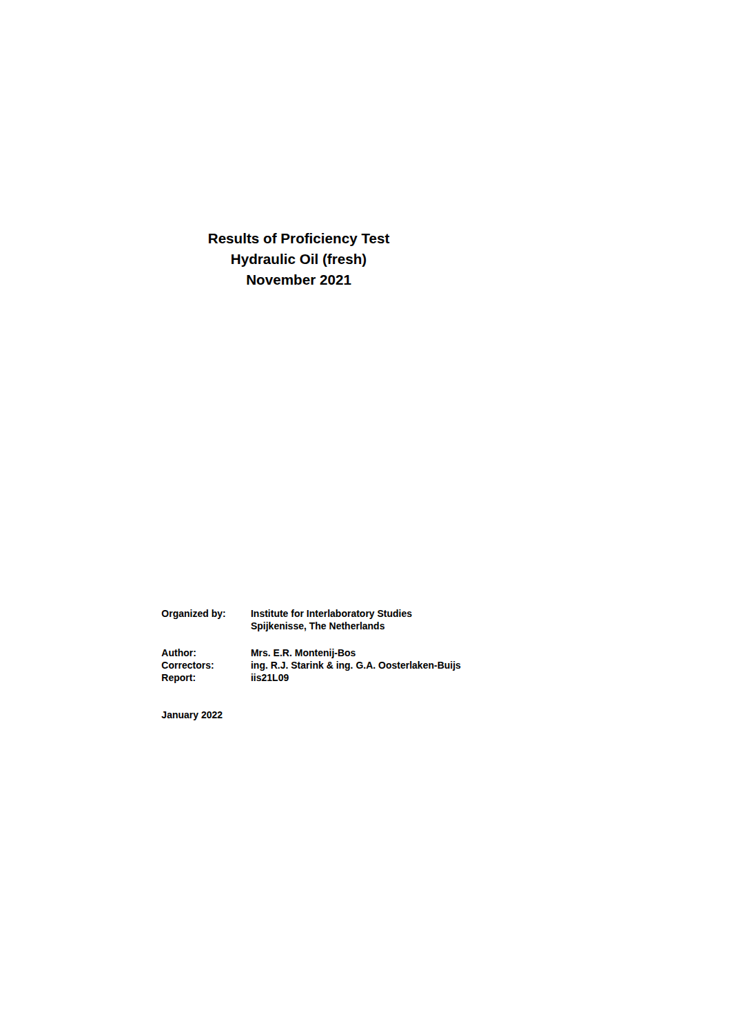Results of Proficiency Test
Hydraulic Oil (fresh)
November 2021
| Organized by: | Institute for Interlaboratory Studies |
| | Spijkenisse, The Netherlands |
| Author: | Mrs. E.R. Montenij-Bos |
| Correctors: | ing. R.J. Starink & ing. G.A. Oosterlaken-Buijs |
| Report: | iis21L09 |
January 2022